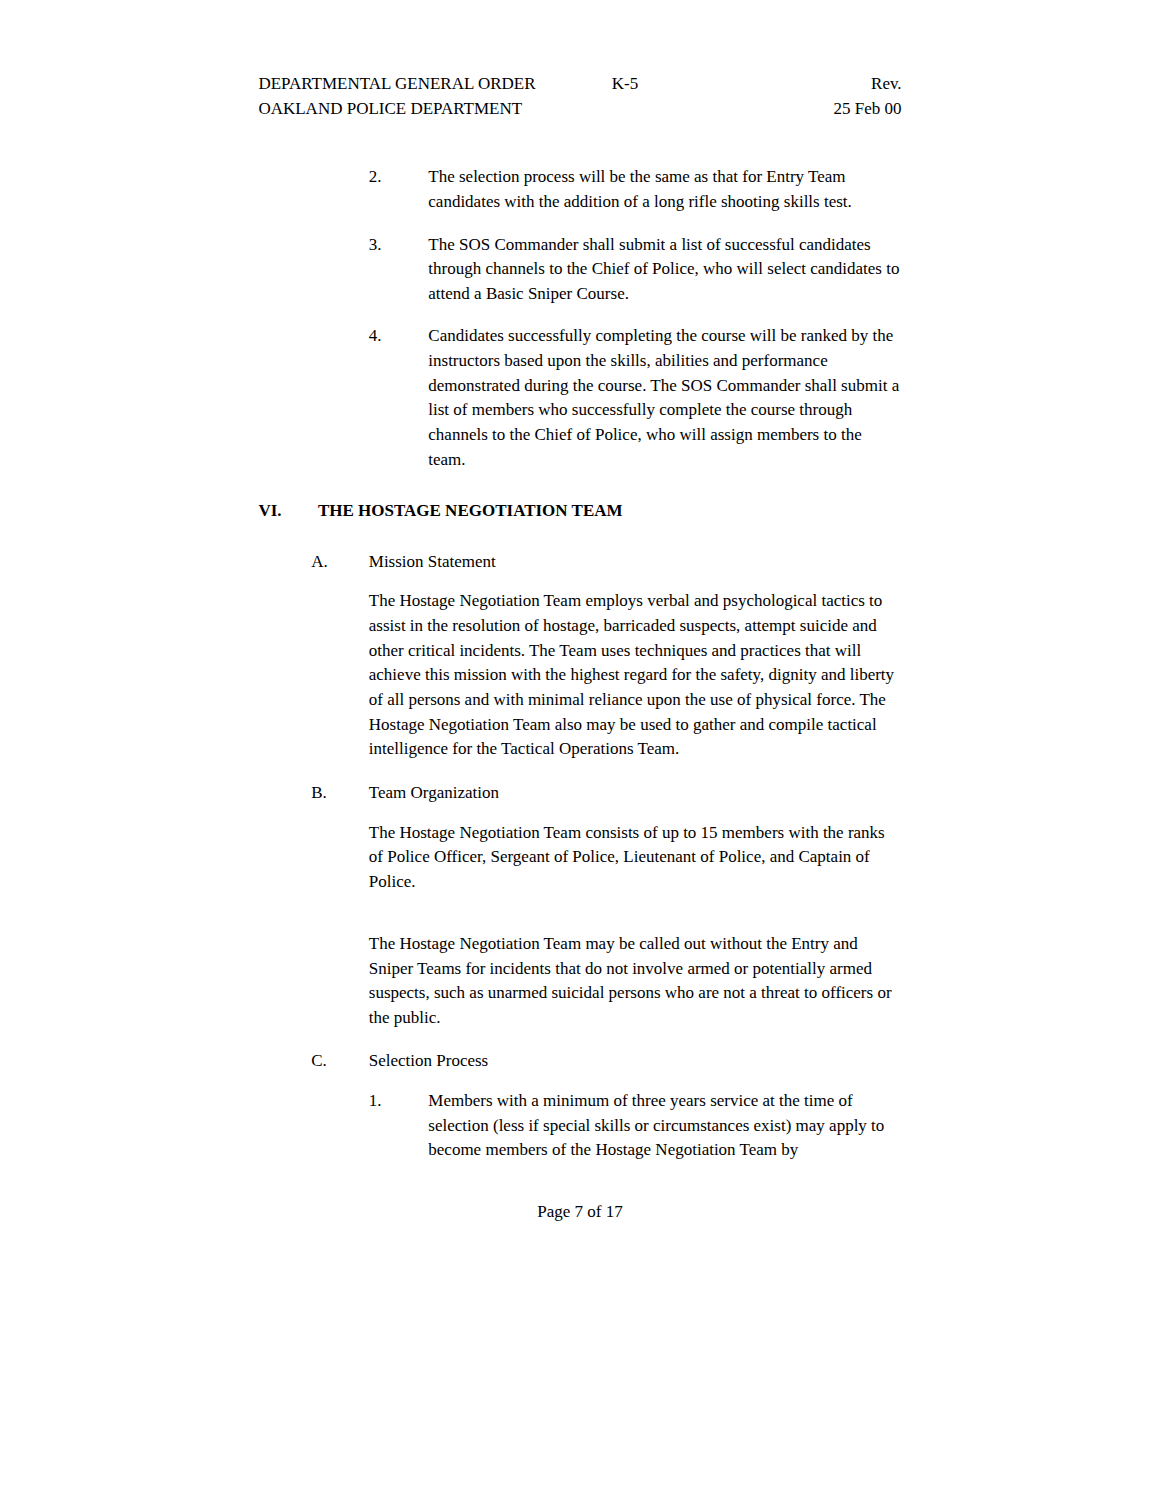| DEPARTMENTAL GENERAL ORDER | K-5 | Rev. |
| OAKLAND POLICE DEPARTMENT | | 25 Feb 00 |
| 2. | The selection process will be the same as that for Entry Team candidates with the addition of a long rifle shooting skills test. |
| 3. | The SOS Commander shall submit a list of successful candidates through channels to the Chief of Police, who will select candidates to attend a Basic Sniper Course. |
| 4. | Candidates successfully completing the course will be ranked by the instructors based upon the skills, abilities and performance demonstrated during the course. The SOS Commander shall submit a list of members who successfully complete the course through channels to the Chief of Police, who will assign members to the team. |
| VI. | THE HOSTAGE NEGOTIATION TEAM |
| A. | Mission Statement The Hostage Negotiation Team employs verbal and psychological tactics to assist in the resolution of hostage, barricaded suspects, attempt suicide and other critical incidents. The Team uses techniques and practices that will achieve this mission with the highest regard for the safety, dignity and liberty of all persons and with minimal reliance upon the use of physical force. The Hostage Negotiation Team also may be used to gather and compile tactical intelligence for the Tactical Operations Team. |
| B. | Team Organization The Hostage Negotiation Team consists of up to 15 members with the ranks of Police Officer, Sergeant of Police, Lieutenant of Police, and Captain of Police. The Hostage Negotiation Team may be called out without the Entry and Sniper Teams for incidents that do not involve armed or potentially armed suspects, such as unarmed suicidal persons who are not a threat to officers or the public. |
| C. | Selection Process |
| 1. | Members with a minimum of three years service at the time of selection (less if special skills or circumstances exist) may apply to become members of the Hostage Negotiation Team by |
Page 7 of 17